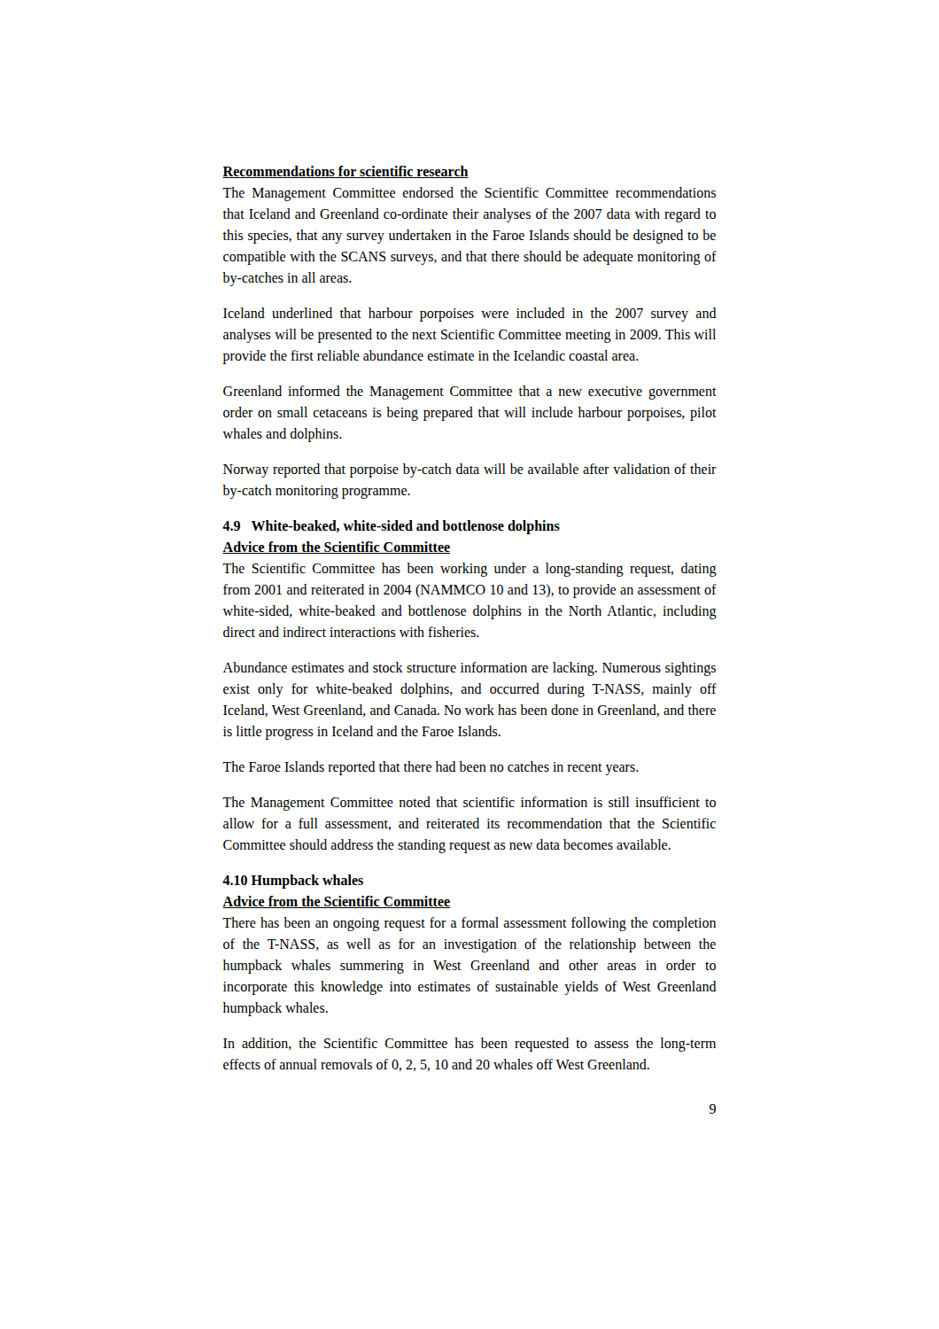Recommendations for scientific research
The Management Committee endorsed the Scientific Committee recommendations that Iceland and Greenland co-ordinate their analyses of the 2007 data with regard to this species, that any survey undertaken in the Faroe Islands should be designed to be compatible with the SCANS surveys, and that there should be adequate monitoring of by-catches in all areas.
Iceland underlined that harbour porpoises were included in the 2007 survey and analyses will be presented to the next Scientific Committee meeting in 2009. This will provide the first reliable abundance estimate in the Icelandic coastal area.
Greenland informed the Management Committee that a new executive government order on small cetaceans is being prepared that will include harbour porpoises, pilot whales and dolphins.
Norway reported that porpoise by-catch data will be available after validation of their by-catch monitoring programme.
4.9 White-beaked, white-sided and bottlenose dolphins
Advice from the Scientific Committee
The Scientific Committee has been working under a long-standing request, dating from 2001 and reiterated in 2004 (NAMMCO 10 and 13), to provide an assessment of white-sided, white-beaked and bottlenose dolphins in the North Atlantic, including direct and indirect interactions with fisheries.
Abundance estimates and stock structure information are lacking. Numerous sightings exist only for white-beaked dolphins, and occurred during T-NASS, mainly off Iceland, West Greenland, and Canada. No work has been done in Greenland, and there is little progress in Iceland and the Faroe Islands.
The Faroe Islands reported that there had been no catches in recent years.
The Management Committee noted that scientific information is still insufficient to allow for a full assessment, and reiterated its recommendation that the Scientific Committee should address the standing request as new data becomes available.
4.10 Humpback whales
Advice from the Scientific Committee
There has been an ongoing request for a formal assessment following the completion of the T-NASS, as well as for an investigation of the relationship between the humpback whales summering in West Greenland and other areas in order to incorporate this knowledge into estimates of sustainable yields of West Greenland humpback whales.
In addition, the Scientific Committee has been requested to assess the long-term effects of annual removals of 0, 2, 5, 10 and 20 whales off West Greenland.
9